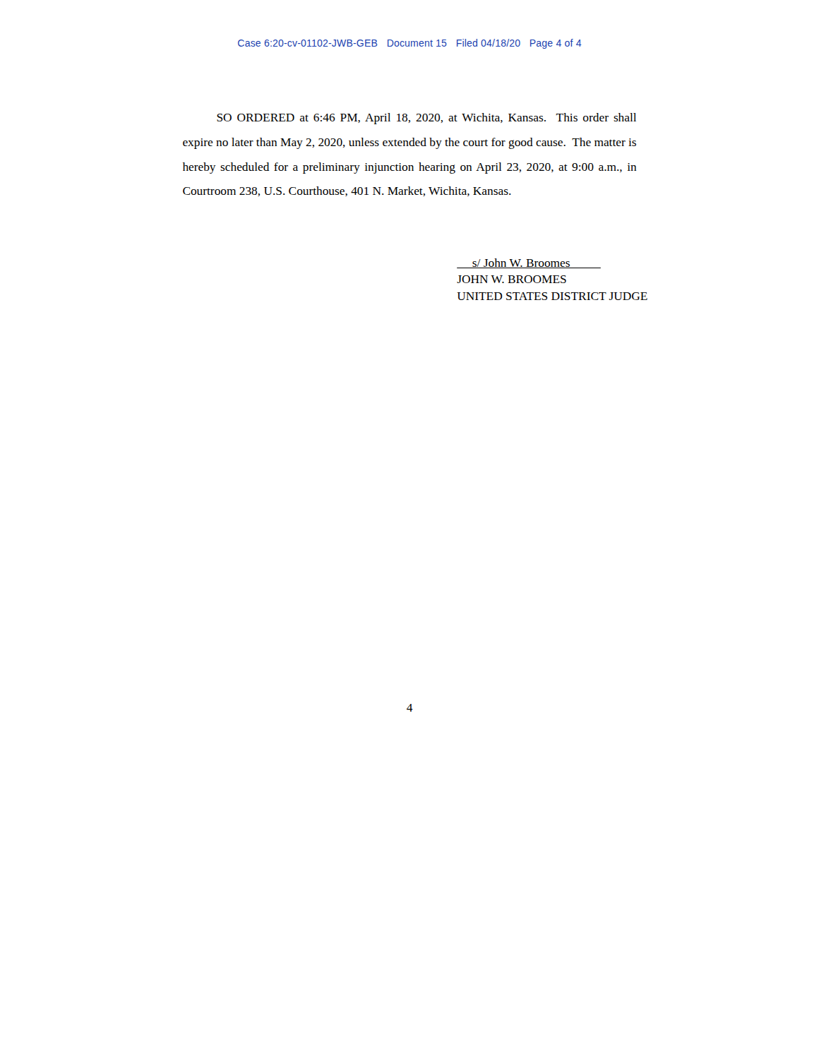Case 6:20-cv-01102-JWB-GEB Document 15 Filed 04/18/20 Page 4 of 4
SO ORDERED at 6:46 PM, April 18, 2020, at Wichita, Kansas. This order shall expire no later than May 2, 2020, unless extended by the court for good cause. The matter is hereby scheduled for a preliminary injunction hearing on April 23, 2020, at 9:00 a.m., in Courtroom 238, U.S. Courthouse, 401 N. Market, Wichita, Kansas.
s/ John W. Broomes
JOHN W. BROOMES
UNITED STATES DISTRICT JUDGE
4